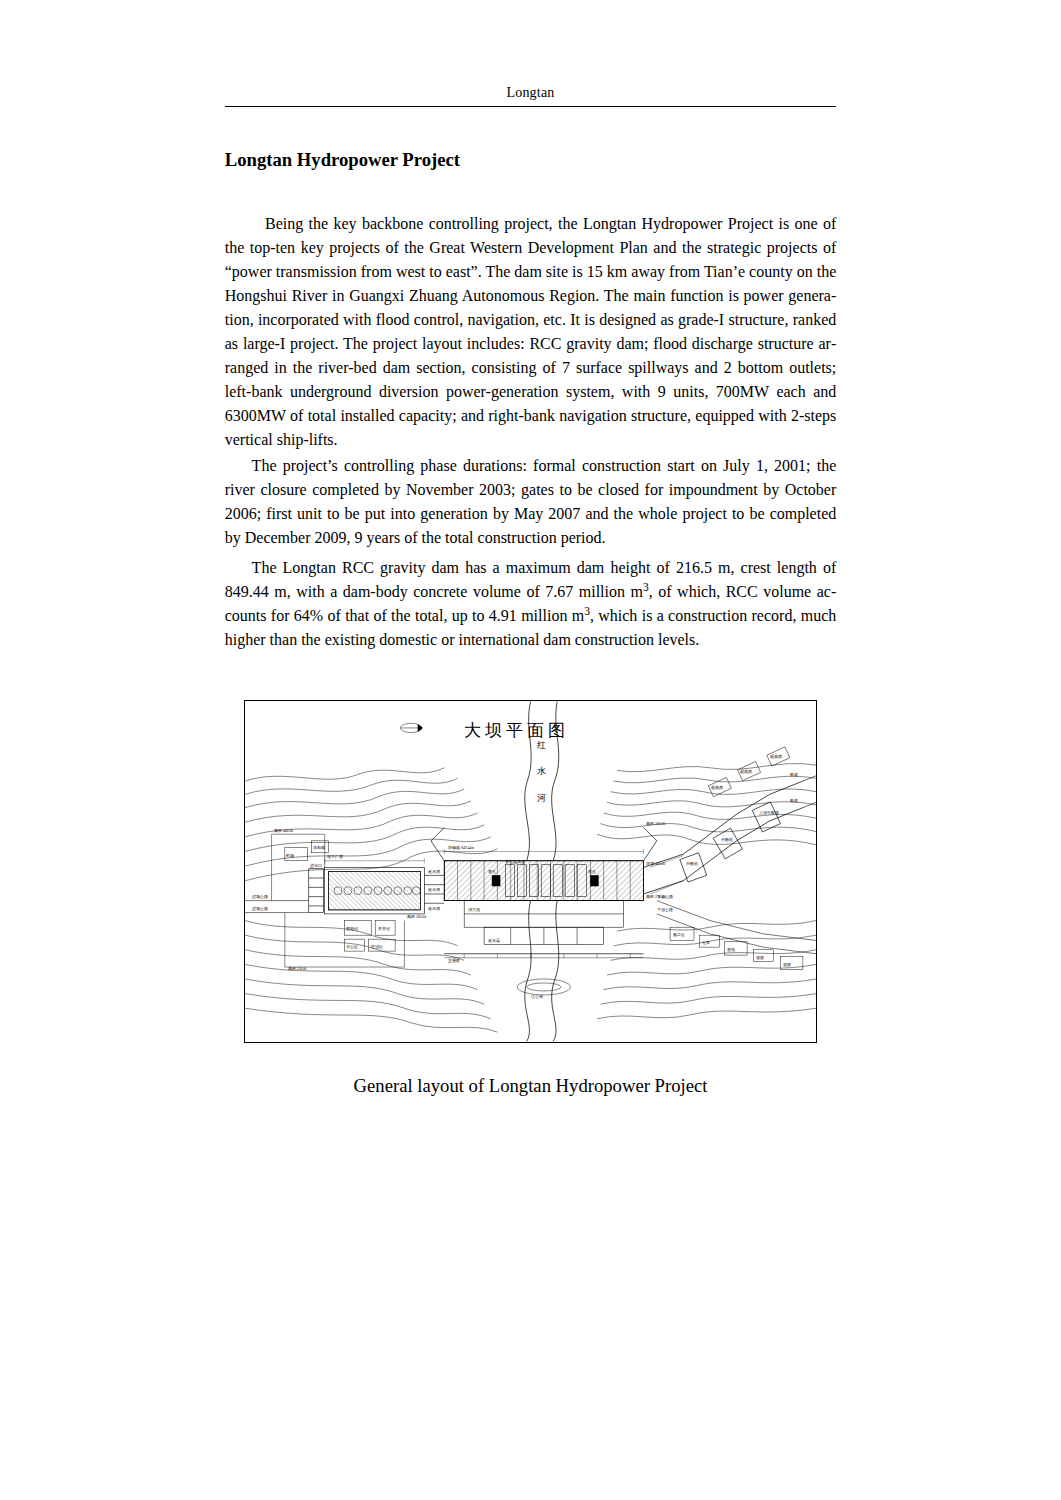Longtan
Longtan Hydropower Project
Being the key backbone controlling project, the Longtan Hydropower Project is one of the top-ten key projects of the Great Western Development Plan and the strategic projects of “power transmission from west to east”. The dam site is 15 km away from Tian’e county on the Hongshui River in Guangxi Zhuang Autonomous Region. The main function is power generation, incorporated with flood control, navigation, etc. It is designed as grade-I structure, ranked as large-I project. The project layout includes: RCC gravity dam; flood discharge structure arranged in the river-bed dam section, consisting of 7 surface spillways and 2 bottom outlets; left-bank underground diversion power-generation system, with 9 units, 700MW each and 6300MW of total installed capacity; and right-bank navigation structure, equipped with 2-steps vertical ship-lifts.
The project’s controlling phase durations: formal construction start on July 1, 2001; the river closure completed by November 2003; gates to be closed for impoundment by October 2006; first unit to be put into generation by May 2007 and the whole project to be completed by December 2009, 9 years of the total construction period.
The Longtan RCC gravity dam has a maximum dam height of 216.5 m, crest length of 849.44 m, with a dam-body concrete volume of 7.67 million m3, of which, RCC volume accounts for 64% of that of the total, up to 4.91 million m3, which is a construction record, much higher than the existing domestic or international dam construction levels.
大坝平面图 红 水 河 坝轴线 849.44m 地下厂房 表孔溢洪道 底孔 底孔 消力池 尾水渠 升船机 升船机 上游引航道 进水口 变电站 开关站 办公区 生活区 料场 拌和楼 施工区 仓库 营地 道路 道路 观测房 观测房 观测房 交通桥 江心洲 进场公路 进场公路 下游公路 下游公路 航道 航道 尾水洞 尾水洞 尾水洞 高程 400.00 高程 230.00 高程 260.00 高程 380.00 坝顶 400.00 高程 230.00
General layout of Longtan Hydropower Project